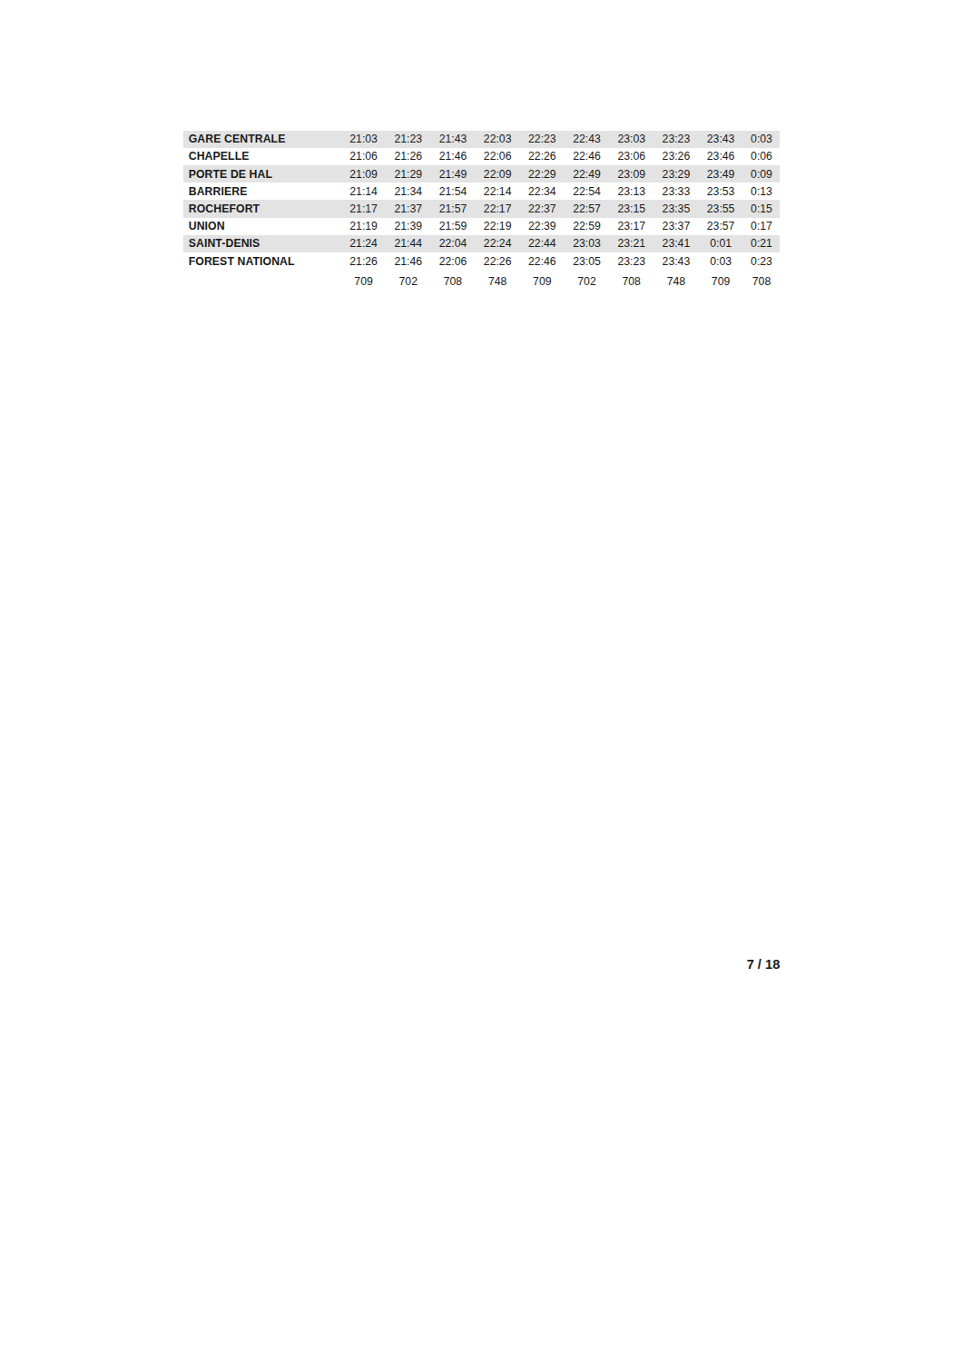| GARE CENTRALE | 21:03 | 21:23 | 21:43 | 22:03 | 22:23 | 22:43 | 23:03 | 23:23 | 23:43 | 0:03 |
| CHAPELLE | 21:06 | 21:26 | 21:46 | 22:06 | 22:26 | 22:46 | 23:06 | 23:26 | 23:46 | 0:06 |
| PORTE DE HAL | 21:09 | 21:29 | 21:49 | 22:09 | 22:29 | 22:49 | 23:09 | 23:29 | 23:49 | 0:09 |
| BARRIERE | 21:14 | 21:34 | 21:54 | 22:14 | 22:34 | 22:54 | 23:13 | 23:33 | 23:53 | 0:13 |
| ROCHEFORT | 21:17 | 21:37 | 21:57 | 22:17 | 22:37 | 22:57 | 23:15 | 23:35 | 23:55 | 0:15 |
| UNION | 21:19 | 21:39 | 21:59 | 22:19 | 22:39 | 22:59 | 23:17 | 23:37 | 23:57 | 0:17 |
| SAINT-DENIS | 21:24 | 21:44 | 22:04 | 22:24 | 22:44 | 23:03 | 23:21 | 23:41 | 0:01 | 0:21 |
| FOREST NATIONAL | 21:26 | 21:46 | 22:06 | 22:26 | 22:46 | 23:05 | 23:23 | 23:43 | 0:03 | 0:23 |
| | 709 | 702 | 708 | 748 | 709 | 702 | 708 | 748 | 709 | 708 |
7 / 18